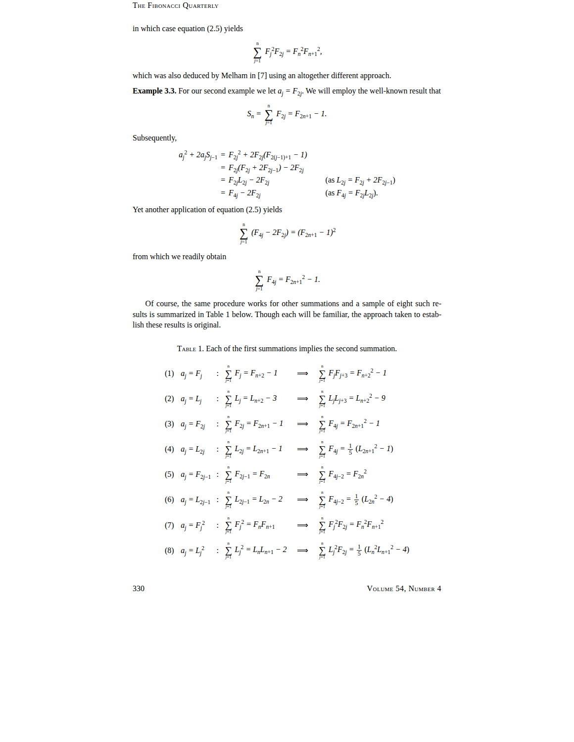The Fibonacci Quarterly
in which case equation (2.5) yields
n∑j=1 Fj2F2j = Fn2Fn+12,
which was also deduced by Melham in [7] using an altogether different approach.
Example 3.3. For our second example we let aj = F2j. We will employ the well-known result that
Sn = n∑j=1 F2j = F2n+1 − 1.
Subsequently,
| a j 2 + 2a j S j −1 | = | F 2 j 2 + 2F 2 j (F 2( j −1)+1 − 1) | |
| | = | F 2 j (F 2 j + 2F 2 j −1 ) − 2F 2 j | |
| | = | F 2 j L 2 j − 2F 2 j | (as L 2 j = F 2 j + 2F 2 j −1 ) |
| | = | F 4 j − 2F 2 j | (as F 4 j = F 2 j L 2 j ). |
Yet another application of equation (2.5) yields
n∑j=1 (F4j − 2F2j) = (F2n+1 − 1)2
from which we readily obtain
n∑j=1 F4j = F2n+12 − 1.
Of course, the same procedure works for other summations and a sample of eight such results is summarized in Table 1 below. Though each will be familiar, the approach taken to establish these results is original.
Table 1. Each of the first summations implies the second summation.
| (1) | a j = F j | : | n ∑ j =1 F j = F n +2 − 1 | ⟹ | n ∑ j =1 F j F j +3 = F n +2 2 − 1 |
| (2) | a j = L j | : | n ∑ j =1 L j = L n +2 − 3 | ⟹ | n ∑ j =1 L j L j +3 = L n +2 2 − 9 |
| (3) | a j = F 2 j | : | n ∑ j =1 F 2 j = F 2 n +1 − 1 | ⟹ | n ∑ j =1 F 4 j = F 2 n +1 2 − 1 |
| (4) | a j = L 2 j | : | n ∑ j =1 L 2 j = L 2 n +1 − 1 | ⟹ | n ∑ j =1 F 4 j = 1 5 ( L 2 n +1 2 − 1 ) |
| (5) | a j = F 2 j −1 | : | n ∑ j =1 F 2 j −1 = F 2 n | ⟹ | n ∑ j =1 F 4 j −2 = F 2 n 2 |
| (6) | a j = L 2 j −1 | : | n ∑ j =1 L 2 j −1 = L 2 n − 2 | ⟹ | n ∑ j =1 F 4 j −2 = 1 5 ( L 2 n 2 − 4 ) |
| (7) | a j = F j 2 | : | n ∑ j =1 F j 2 = F n F n +1 | ⟹ | n ∑ j =1 F j 2 F 2 j = F n 2 F n +1 2 |
| (8) | a j = L j 2 | : | n ∑ j =1 L j 2 = L n L n +1 − 2 | ⟹ | n ∑ j =1 L j 2 F 2 j = 1 5 ( L n 2 L n +1 2 − 4 ) |
330 Volume 54, Number 4